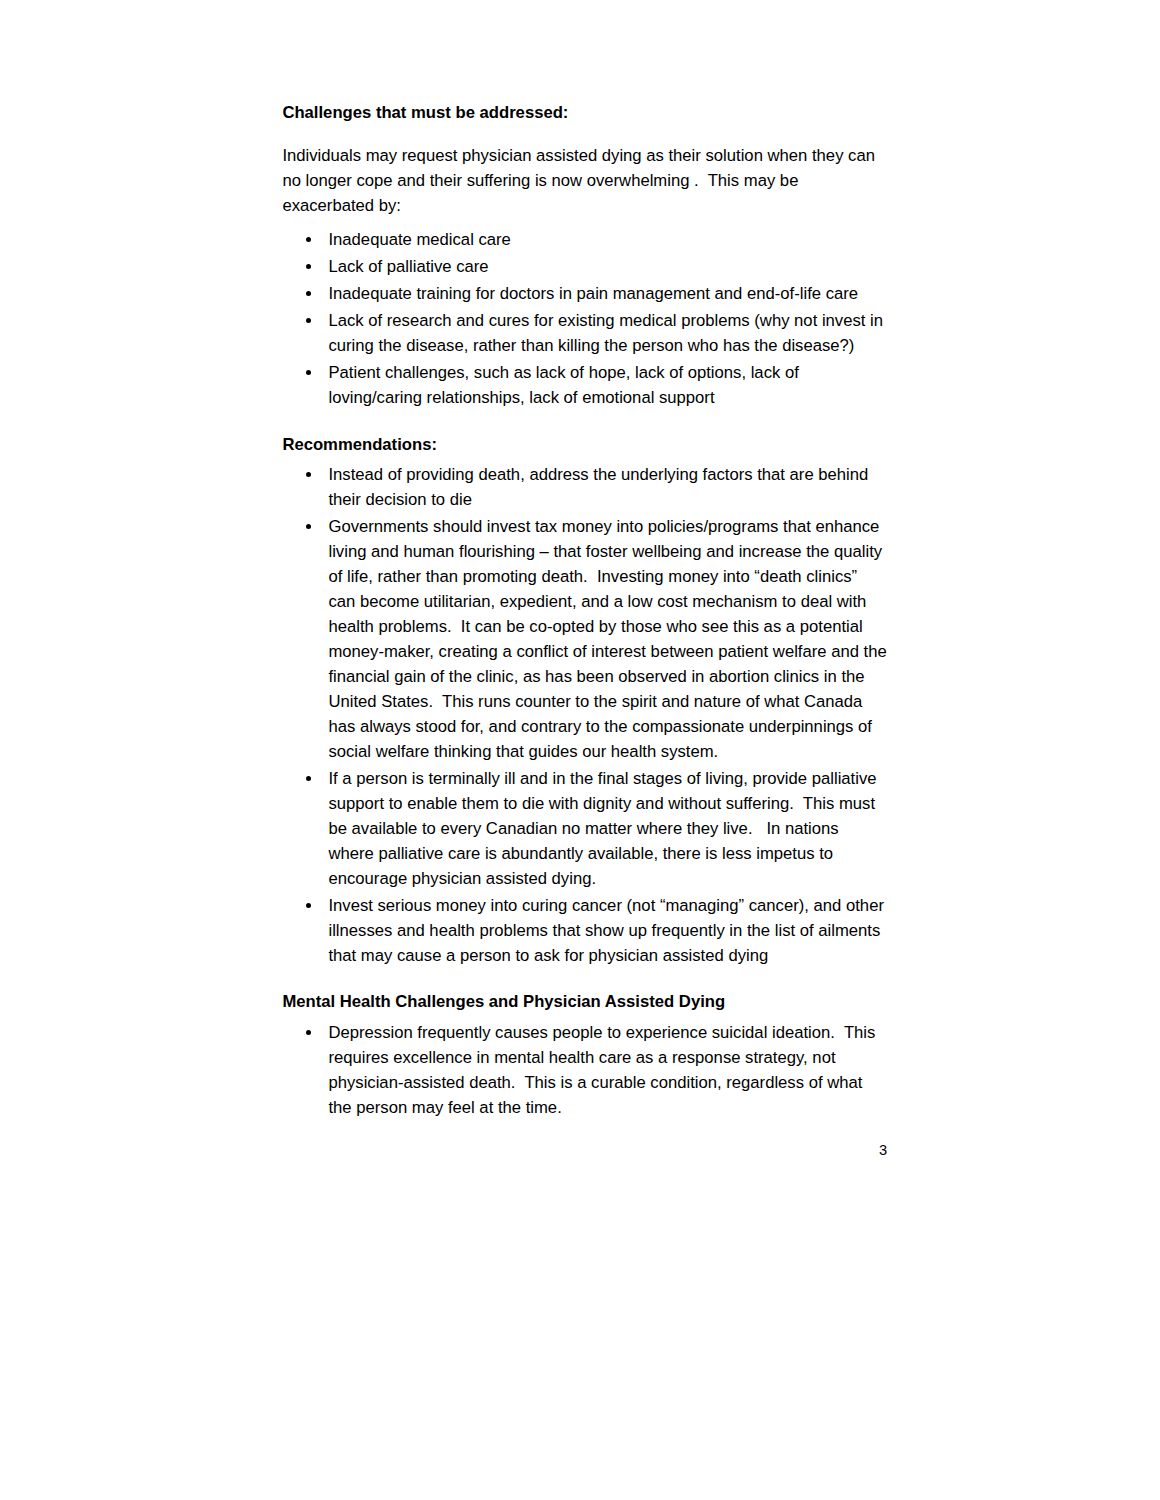Challenges that must be addressed:
Individuals may request physician assisted dying as their solution when they can no longer cope and their suffering is now overwhelming . This may be exacerbated by:
Inadequate medical care
Lack of palliative care
Inadequate training for doctors in pain management and end-of-life care
Lack of research and cures for existing medical problems (why not invest in curing the disease, rather than killing the person who has the disease?)
Patient challenges, such as lack of hope, lack of options, lack of loving/caring relationships, lack of emotional support
Recommendations:
Instead of providing death, address the underlying factors that are behind their decision to die
Governments should invest tax money into policies/programs that enhance living and human flourishing – that foster wellbeing and increase the quality of life, rather than promoting death. Investing money into “death clinics” can become utilitarian, expedient, and a low cost mechanism to deal with health problems. It can be co-opted by those who see this as a potential money-maker, creating a conflict of interest between patient welfare and the financial gain of the clinic, as has been observed in abortion clinics in the United States. This runs counter to the spirit and nature of what Canada has always stood for, and contrary to the compassionate underpinnings of social welfare thinking that guides our health system.
If a person is terminally ill and in the final stages of living, provide palliative support to enable them to die with dignity and without suffering. This must be available to every Canadian no matter where they live. In nations where palliative care is abundantly available, there is less impetus to encourage physician assisted dying.
Invest serious money into curing cancer (not “managing” cancer), and other illnesses and health problems that show up frequently in the list of ailments that may cause a person to ask for physician assisted dying
Mental Health Challenges and Physician Assisted Dying
Depression frequently causes people to experience suicidal ideation. This requires excellence in mental health care as a response strategy, not physician-assisted death. This is a curable condition, regardless of what the person may feel at the time.
3